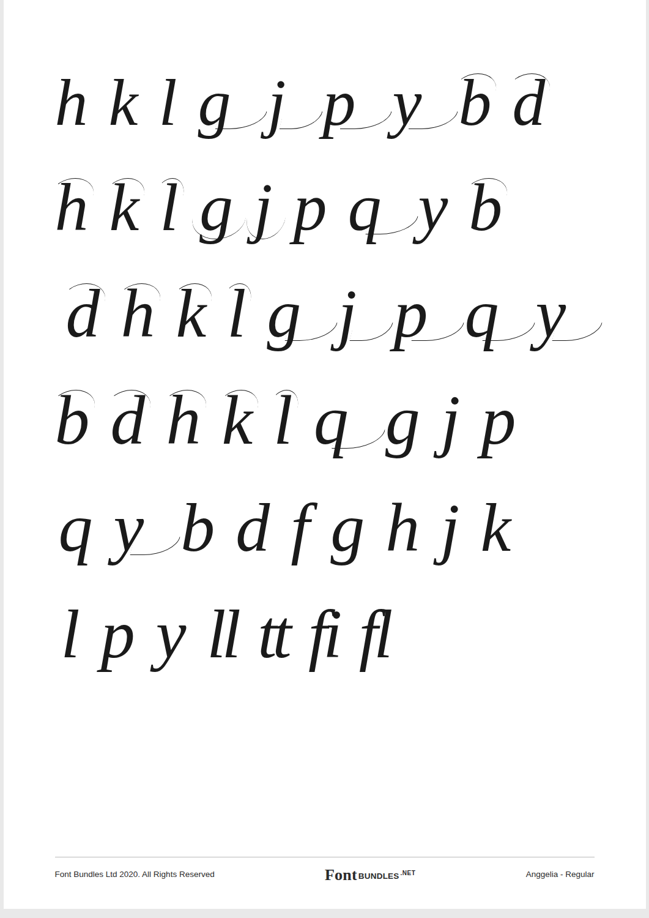h k l g j p y b d
h k l g j p q y b
d h k l g j p q y
b d h k l q g j p
q y b d f g h j k
l p y ll tt fi fl
Font Bundles Ltd 2020. All Rights Reserved Font BUNDLES.NET Anggelia - Regular